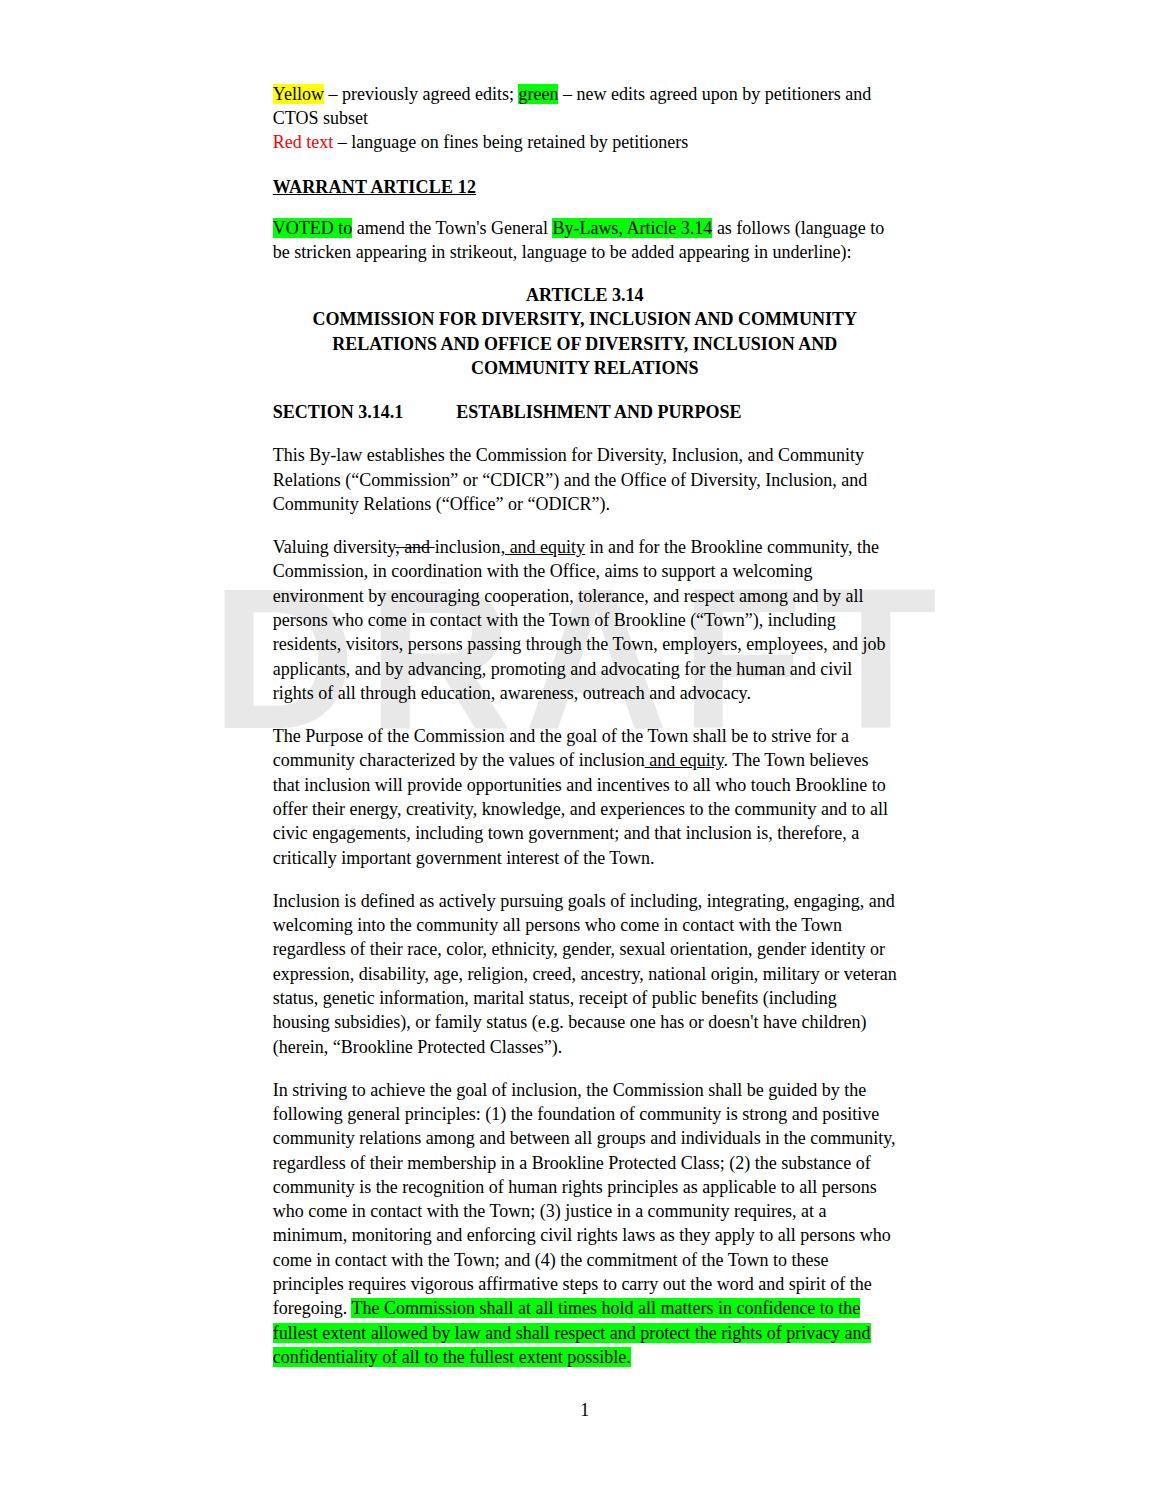DRAFT
Yellow – previously agreed edits; green – new edits agreed upon by petitioners and CTOS subset
Red text – language on fines being retained by petitioners
WARRANT ARTICLE 12
VOTED to amend the Town's General By-Laws, Article 3.14 as follows (language to be stricken appearing in strikeout, language to be added appearing in underline):
ARTICLE 3.14
COMMISSION FOR DIVERSITY, INCLUSION AND COMMUNITY RELATIONS AND OFFICE OF DIVERSITY, INCLUSION AND COMMUNITY RELATIONS
SECTION 3.14.1 ESTABLISHMENT AND PURPOSE
This By-law establishes the Commission for Diversity, Inclusion, and Community Relations (“Commission” or “CDICR”) and the Office of Diversity, Inclusion, and Community Relations (“Office” or “ODICR”).
Valuing diversity, and inclusion, and equity in and for the Brookline community, the Commission, in coordination with the Office, aims to support a welcoming environment by encouraging cooperation, tolerance, and respect among and by all persons who come in contact with the Town of Brookline (“Town”), including residents, visitors, persons passing through the Town, employers, employees, and job applicants, and by advancing, promoting and advocating for the human and civil rights of all through education, awareness, outreach and advocacy.
The Purpose of the Commission and the goal of the Town shall be to strive for a community characterized by the values of inclusion and equity. The Town believes that inclusion will provide opportunities and incentives to all who touch Brookline to offer their energy, creativity, knowledge, and experiences to the community and to all civic engagements, including town government; and that inclusion is, therefore, a critically important government interest of the Town.
Inclusion is defined as actively pursuing goals of including, integrating, engaging, and welcoming into the community all persons who come in contact with the Town regardless of their race, color, ethnicity, gender, sexual orientation, gender identity or expression, disability, age, religion, creed, ancestry, national origin, military or veteran status, genetic information, marital status, receipt of public benefits (including housing subsidies), or family status (e.g. because one has or doesn't have children) (herein, “Brookline Protected Classes”).
In striving to achieve the goal of inclusion, the Commission shall be guided by the following general principles: (1) the foundation of community is strong and positive community relations among and between all groups and individuals in the community, regardless of their membership in a Brookline Protected Class; (2) the substance of community is the recognition of human rights principles as applicable to all persons who come in contact with the Town; (3) justice in a community requires, at a minimum, monitoring and enforcing civil rights laws as they apply to all persons who come in contact with the Town; and (4) the commitment of the Town to these principles requires vigorous affirmative steps to carry out the word and spirit of the foregoing. The Commission shall at all times hold all matters in confidence to the fullest extent allowed by law and shall respect and protect the rights of privacy and confidentiality of all to the fullest extent possible.
1